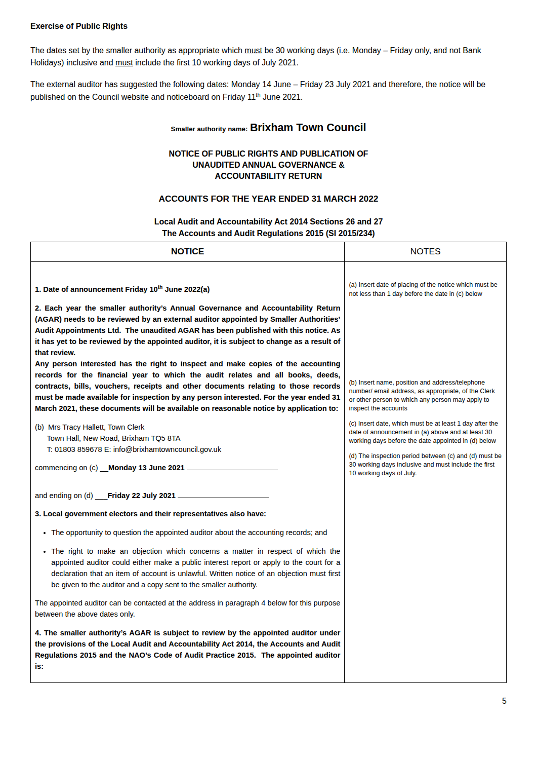Exercise of Public Rights
The dates set by the smaller authority as appropriate which must be 30 working days (i.e. Monday – Friday only, and not Bank Holidays) inclusive and must include the first 10 working days of July 2021.
The external auditor has suggested the following dates: Monday 14 June – Friday 23 July 2021 and therefore, the notice will be published on the Council website and noticeboard on Friday 11th June 2021.
Smaller authority name: Brixham Town Council
NOTICE OF PUBLIC RIGHTS AND PUBLICATION OF UNAUDITED ANNUAL GOVERNANCE & ACCOUNTABILITY RETURN
ACCOUNTS FOR THE YEAR ENDED 31 MARCH 2022
Local Audit and Accountability Act 2014 Sections 26 and 27
The Accounts and Audit Regulations 2015 (SI 2015/234)
| NOTICE | NOTES |
| --- | --- |
| 1. Date of announcement Friday 10 th June 2022(a) 2. Each year the smaller authority’s Annual Governance and Accountability Return (AGAR) needs to be reviewed by an external auditor appointed by Smaller Authorities’ Audit Appointments Ltd. The unaudited AGAR has been published with this notice. As it has yet to be reviewed by the appointed auditor, it is subject to change as a result of that review. Any person interested has the right to inspect and make copies of the accounting records for the financial year to which the audit relates and all books, deeds, contracts, bills, vouchers, receipts and other documents relating to those records must be made available for inspection by any person interested. For the year ended 31 March 2021, these documents will be available on reasonable notice by application to: (b) Mrs Tracy Hallett, Town Clerk Town Hall, New Road, Brixham TQ5 8TA T: 01803 859678 E: info@brixhamtowncouncil.gov.uk commencing on (c) __ Monday 13 June 2021 and ending on (d) ___ Friday 22 July 2021 3. Local government electors and their representatives also have: The opportunity to question the appointed auditor about the accounting records; and The right to make an objection which concerns a matter in respect of which the appointed auditor could either make a public interest report or apply to the court for a declaration that an item of account is unlawful. Written notice of an objection must first be given to the auditor and a copy sent to the smaller authority. The appointed auditor can be contacted at the address in paragraph 4 below for this purpose between the above dates only. 4. The smaller authority’s AGAR is subject to review by the appointed auditor under the provisions of the Local Audit and Accountability Act 2014, the Accounts and Audit Regulations 2015 and the NAO’s Code of Audit Practice 2015. The appointed auditor is: | (a) Insert date of placing of the notice which must be not less than 1 day before the date in (c) below (b) Insert name, position and address/telephone number/ email address, as appropriate, of the Clerk or other person to which any person may apply to inspect the accounts (c) Insert date, which must be at least 1 day after the date of announcement in (a) above and at least 30 working days before the date appointed in (d) below (d) The inspection period between (c) and (d) must be 30 working days inclusive and must include the first 10 working days of July. |
5